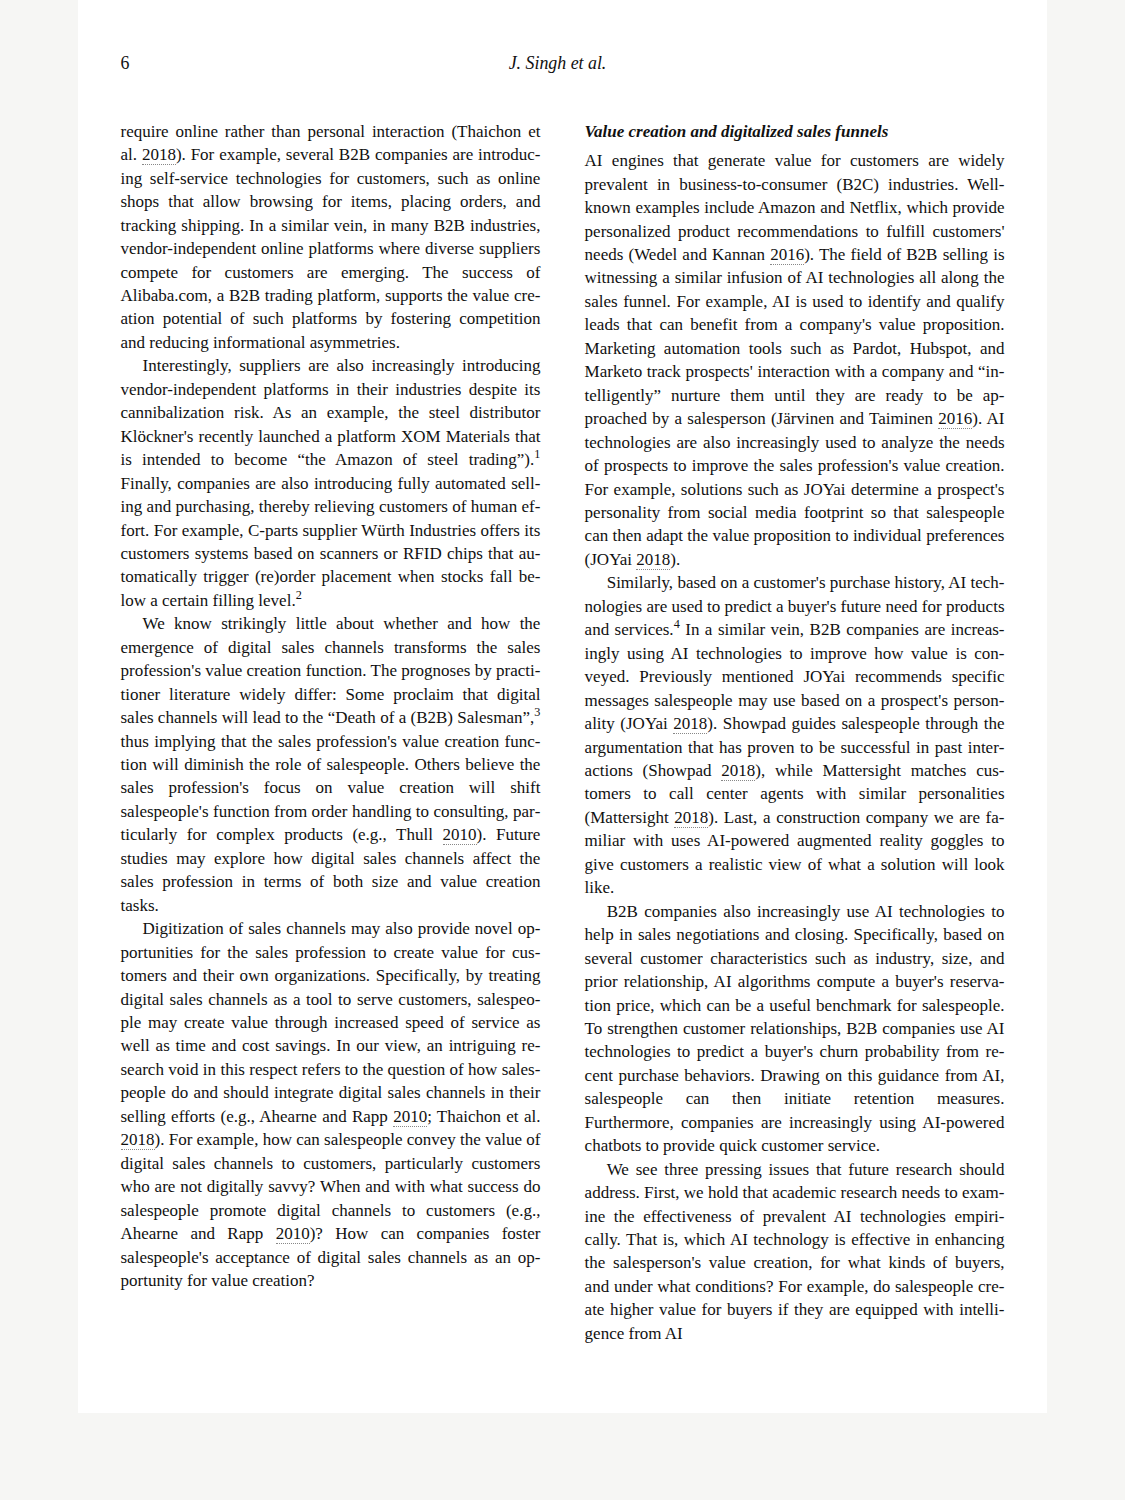6 J. Singh et al.
require online rather than personal interaction (Thaichon et al. 2018). For example, several B2B companies are introducing self-service technologies for customers, such as online shops that allow browsing for items, placing orders, and tracking shipping. In a similar vein, in many B2B industries, vendor-independent online platforms where diverse suppliers compete for customers are emerging. The success of Alibaba.com, a B2B trading platform, supports the value creation potential of such platforms by fostering competition and reducing informational asymmetries.
Interestingly, suppliers are also increasingly introducing vendor-independent platforms in their industries despite its cannibalization risk. As an example, the steel distributor Klöckner's recently launched a platform XOM Materials that is intended to become “the Amazon of steel trading”).1 Finally, companies are also introducing fully automated selling and purchasing, thereby relieving customers of human effort. For example, C-parts supplier Würth Industries offers its customers systems based on scanners or RFID chips that automatically trigger (re)order placement when stocks fall below a certain filling level.2
We know strikingly little about whether and how the emergence of digital sales channels transforms the sales profession's value creation function. The prognoses by practitioner literature widely differ: Some proclaim that digital sales channels will lead to the “Death of a (B2B) Salesman”,3 thus implying that the sales profession's value creation function will diminish the role of salespeople. Others believe the sales profession's focus on value creation will shift salespeople's function from order handling to consulting, particularly for complex products (e.g., Thull 2010). Future studies may explore how digital sales channels affect the sales profession in terms of both size and value creation tasks.
Digitization of sales channels may also provide novel opportunities for the sales profession to create value for customers and their own organizations. Specifically, by treating digital sales channels as a tool to serve customers, salespeople may create value through increased speed of service as well as time and cost savings. In our view, an intriguing research void in this respect refers to the question of how salespeople do and should integrate digital sales channels in their selling efforts (e.g., Ahearne and Rapp 2010; Thaichon et al. 2018). For example, how can salespeople convey the value of digital sales channels to customers, particularly customers who are not digitally savvy? When and with what success do salespeople promote digital channels to customers (e.g., Ahearne and Rapp 2010)? How can companies foster salespeople's acceptance of digital sales channels as an opportunity for value creation?
Value creation and digitalized sales funnels
AI engines that generate value for customers are widely prevalent in business-to-consumer (B2C) industries. Well-known examples include Amazon and Netflix, which provide personalized product recommendations to fulfill customers' needs (Wedel and Kannan 2016). The field of B2B selling is witnessing a similar infusion of AI technologies all along the sales funnel. For example, AI is used to identify and qualify leads that can benefit from a company's value proposition. Marketing automation tools such as Pardot, Hubspot, and Marketo track prospects' interaction with a company and “intelligently” nurture them until they are ready to be approached by a salesperson (Järvinen and Taiminen 2016). AI technologies are also increasingly used to analyze the needs of prospects to improve the sales profession's value creation. For example, solutions such as JOYai determine a prospect's personality from social media footprint so that salespeople can then adapt the value proposition to individual preferences (JOYai 2018).
Similarly, based on a customer's purchase history, AI technologies are used to predict a buyer's future need for products and services.4 In a similar vein, B2B companies are increasingly using AI technologies to improve how value is conveyed. Previously mentioned JOYai recommends specific messages salespeople may use based on a prospect's personality (JOYai 2018). Showpad guides salespeople through the argumentation that has proven to be successful in past interactions (Showpad 2018), while Mattersight matches customers to call center agents with similar personalities (Mattersight 2018). Last, a construction company we are familiar with uses AI-powered augmented reality goggles to give customers a realistic view of what a solution will look like.
B2B companies also increasingly use AI technologies to help in sales negotiations and closing. Specifically, based on several customer characteristics such as industry, size, and prior relationship, AI algorithms compute a buyer's reservation price, which can be a useful benchmark for salespeople. To strengthen customer relationships, B2B companies use AI technologies to predict a buyer's churn probability from recent purchase behaviors. Drawing on this guidance from AI, salespeople can then initiate retention measures. Furthermore, companies are increasingly using AI-powered chatbots to provide quick customer service.
We see three pressing issues that future research should address. First, we hold that academic research needs to examine the effectiveness of prevalent AI technologies empirically. That is, which AI technology is effective in enhancing the salesperson's value creation, for what kinds of buyers, and under what conditions? For example, do salespeople create higher value for buyers if they are equipped with intelligence from AI